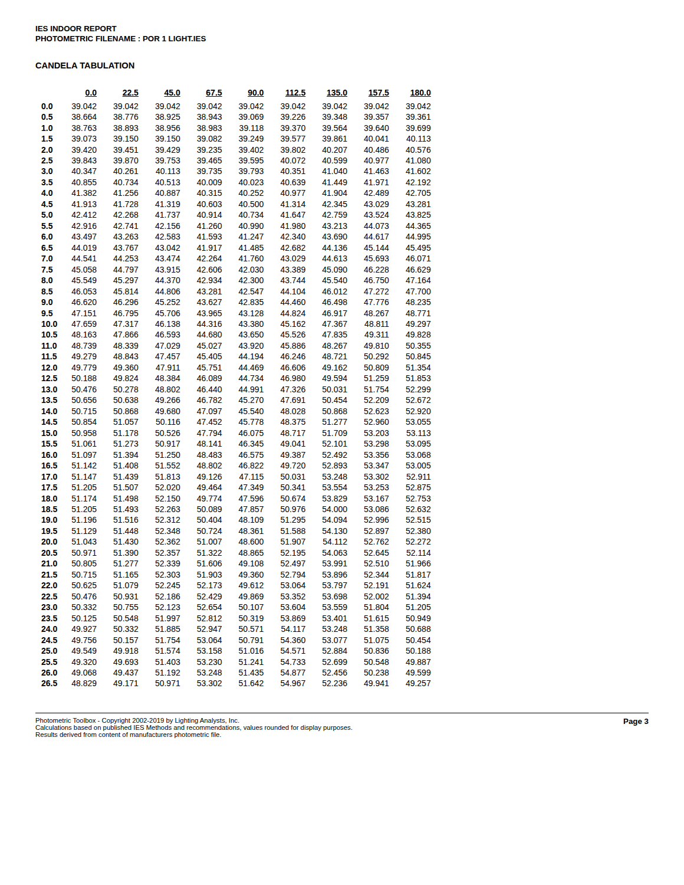IES INDOOR REPORT
PHOTOMETRIC FILENAME : POR 1 LIGHT.IES
CANDELA TABULATION
| | 0.0 | 22.5 | 45.0 | 67.5 | 90.0 | 112.5 | 135.0 | 157.5 | 180.0 |
| --- | --- | --- | --- | --- | --- | --- | --- | --- | --- |
| 0.0 | 39.042 | 39.042 | 39.042 | 39.042 | 39.042 | 39.042 | 39.042 | 39.042 | 39.042 |
| 0.5 | 38.664 | 38.776 | 38.925 | 38.943 | 39.069 | 39.226 | 39.348 | 39.357 | 39.361 |
| 1.0 | 38.763 | 38.893 | 38.956 | 38.983 | 39.118 | 39.370 | 39.564 | 39.640 | 39.699 |
| 1.5 | 39.073 | 39.150 | 39.150 | 39.082 | 39.249 | 39.577 | 39.861 | 40.041 | 40.113 |
| 2.0 | 39.420 | 39.451 | 39.429 | 39.235 | 39.402 | 39.802 | 40.207 | 40.486 | 40.576 |
| 2.5 | 39.843 | 39.870 | 39.753 | 39.465 | 39.595 | 40.072 | 40.599 | 40.977 | 41.080 |
| 3.0 | 40.347 | 40.261 | 40.113 | 39.735 | 39.793 | 40.351 | 41.040 | 41.463 | 41.602 |
| 3.5 | 40.855 | 40.734 | 40.513 | 40.009 | 40.023 | 40.639 | 41.449 | 41.971 | 42.192 |
| 4.0 | 41.382 | 41.256 | 40.887 | 40.315 | 40.252 | 40.977 | 41.904 | 42.489 | 42.705 |
| 4.5 | 41.913 | 41.728 | 41.319 | 40.603 | 40.500 | 41.314 | 42.345 | 43.029 | 43.281 |
| 5.0 | 42.412 | 42.268 | 41.737 | 40.914 | 40.734 | 41.647 | 42.759 | 43.524 | 43.825 |
| 5.5 | 42.916 | 42.741 | 42.156 | 41.260 | 40.990 | 41.980 | 43.213 | 44.073 | 44.365 |
| 6.0 | 43.497 | 43.263 | 42.583 | 41.593 | 41.247 | 42.340 | 43.690 | 44.617 | 44.995 |
| 6.5 | 44.019 | 43.767 | 43.042 | 41.917 | 41.485 | 42.682 | 44.136 | 45.144 | 45.495 |
| 7.0 | 44.541 | 44.253 | 43.474 | 42.264 | 41.760 | 43.029 | 44.613 | 45.693 | 46.071 |
| 7.5 | 45.058 | 44.797 | 43.915 | 42.606 | 42.030 | 43.389 | 45.090 | 46.228 | 46.629 |
| 8.0 | 45.549 | 45.297 | 44.370 | 42.934 | 42.300 | 43.744 | 45.540 | 46.750 | 47.164 |
| 8.5 | 46.053 | 45.814 | 44.806 | 43.281 | 42.547 | 44.104 | 46.012 | 47.272 | 47.700 |
| 9.0 | 46.620 | 46.296 | 45.252 | 43.627 | 42.835 | 44.460 | 46.498 | 47.776 | 48.235 |
| 9.5 | 47.151 | 46.795 | 45.706 | 43.965 | 43.128 | 44.824 | 46.917 | 48.267 | 48.771 |
| 10.0 | 47.659 | 47.317 | 46.138 | 44.316 | 43.380 | 45.162 | 47.367 | 48.811 | 49.297 |
| 10.5 | 48.163 | 47.866 | 46.593 | 44.680 | 43.650 | 45.526 | 47.835 | 49.311 | 49.828 |
| 11.0 | 48.739 | 48.339 | 47.029 | 45.027 | 43.920 | 45.886 | 48.267 | 49.810 | 50.355 |
| 11.5 | 49.279 | 48.843 | 47.457 | 45.405 | 44.194 | 46.246 | 48.721 | 50.292 | 50.845 |
| 12.0 | 49.779 | 49.360 | 47.911 | 45.751 | 44.469 | 46.606 | 49.162 | 50.809 | 51.354 |
| 12.5 | 50.188 | 49.824 | 48.384 | 46.089 | 44.734 | 46.980 | 49.594 | 51.259 | 51.853 |
| 13.0 | 50.476 | 50.278 | 48.802 | 46.440 | 44.991 | 47.326 | 50.031 | 51.754 | 52.299 |
| 13.5 | 50.656 | 50.638 | 49.266 | 46.782 | 45.270 | 47.691 | 50.454 | 52.209 | 52.672 |
| 14.0 | 50.715 | 50.868 | 49.680 | 47.097 | 45.540 | 48.028 | 50.868 | 52.623 | 52.920 |
| 14.5 | 50.854 | 51.057 | 50.116 | 47.452 | 45.778 | 48.375 | 51.277 | 52.960 | 53.055 |
| 15.0 | 50.958 | 51.178 | 50.526 | 47.794 | 46.075 | 48.717 | 51.709 | 53.203 | 53.113 |
| 15.5 | 51.061 | 51.273 | 50.917 | 48.141 | 46.345 | 49.041 | 52.101 | 53.298 | 53.095 |
| 16.0 | 51.097 | 51.394 | 51.250 | 48.483 | 46.575 | 49.387 | 52.492 | 53.356 | 53.068 |
| 16.5 | 51.142 | 51.408 | 51.552 | 48.802 | 46.822 | 49.720 | 52.893 | 53.347 | 53.005 |
| 17.0 | 51.147 | 51.439 | 51.813 | 49.126 | 47.115 | 50.031 | 53.248 | 53.302 | 52.911 |
| 17.5 | 51.205 | 51.507 | 52.020 | 49.464 | 47.349 | 50.341 | 53.554 | 53.253 | 52.875 |
| 18.0 | 51.174 | 51.498 | 52.150 | 49.774 | 47.596 | 50.674 | 53.829 | 53.167 | 52.753 |
| 18.5 | 51.205 | 51.493 | 52.263 | 50.089 | 47.857 | 50.976 | 54.000 | 53.086 | 52.632 |
| 19.0 | 51.196 | 51.516 | 52.312 | 50.404 | 48.109 | 51.295 | 54.094 | 52.996 | 52.515 |
| 19.5 | 51.129 | 51.448 | 52.348 | 50.724 | 48.361 | 51.588 | 54.130 | 52.897 | 52.380 |
| 20.0 | 51.043 | 51.430 | 52.362 | 51.007 | 48.600 | 51.907 | 54.112 | 52.762 | 52.272 |
| 20.5 | 50.971 | 51.390 | 52.357 | 51.322 | 48.865 | 52.195 | 54.063 | 52.645 | 52.114 |
| 21.0 | 50.805 | 51.277 | 52.339 | 51.606 | 49.108 | 52.497 | 53.991 | 52.510 | 51.966 |
| 21.5 | 50.715 | 51.165 | 52.303 | 51.903 | 49.360 | 52.794 | 53.896 | 52.344 | 51.817 |
| 22.0 | 50.625 | 51.079 | 52.245 | 52.173 | 49.612 | 53.064 | 53.797 | 52.191 | 51.624 |
| 22.5 | 50.476 | 50.931 | 52.186 | 52.429 | 49.869 | 53.352 | 53.698 | 52.002 | 51.394 |
| 23.0 | 50.332 | 50.755 | 52.123 | 52.654 | 50.107 | 53.604 | 53.559 | 51.804 | 51.205 |
| 23.5 | 50.125 | 50.548 | 51.997 | 52.812 | 50.319 | 53.869 | 53.401 | 51.615 | 50.949 |
| 24.0 | 49.927 | 50.332 | 51.885 | 52.947 | 50.571 | 54.117 | 53.248 | 51.358 | 50.688 |
| 24.5 | 49.756 | 50.157 | 51.754 | 53.064 | 50.791 | 54.360 | 53.077 | 51.075 | 50.454 |
| 25.0 | 49.549 | 49.918 | 51.574 | 53.158 | 51.016 | 54.571 | 52.884 | 50.836 | 50.188 |
| 25.5 | 49.320 | 49.693 | 51.403 | 53.230 | 51.241 | 54.733 | 52.699 | 50.548 | 49.887 |
| 26.0 | 49.068 | 49.437 | 51.192 | 53.248 | 51.435 | 54.877 | 52.456 | 50.238 | 49.599 |
| 26.5 | 48.829 | 49.171 | 50.971 | 53.302 | 51.642 | 54.967 | 52.236 | 49.941 | 49.257 |
Page 3
Photometric Toolbox - Copyright 2002-2019 by Lighting Analysts, Inc.
Calculations based on published IES Methods and recommendations, values rounded for display purposes.
Results derived from content of manufacturers photometric file.